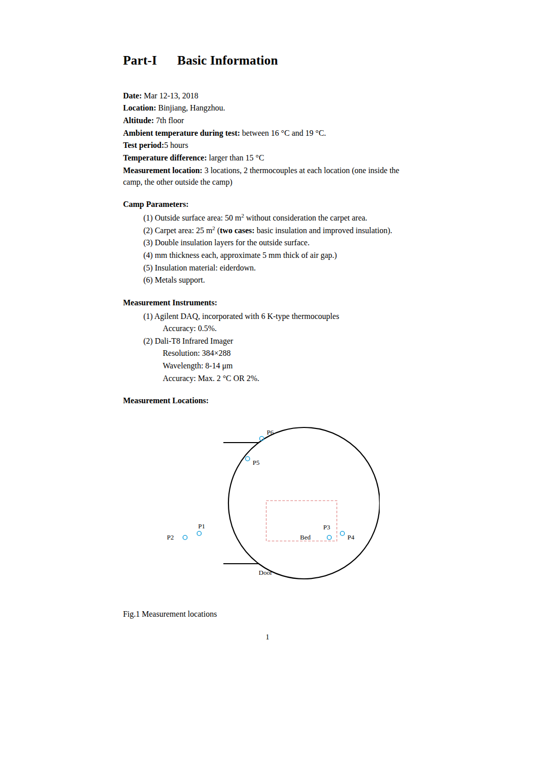Part-I Basic Information
Date: Mar 12-13, 2018
Location: Binjiang, Hangzhou.
Altitude: 7th floor
Ambient temperature during test: between 16 °C and 19 °C.
Test period: 5 hours
Temperature difference: larger than 15 °C
Measurement location: 3 locations, 2 thermocouples at each location (one inside the camp, the other outside the camp)
Camp Parameters:
(1) Outside surface area: 50 m2 without consideration the carpet area.
(2) Carpet area: 25 m2 (two cases: basic insulation and improved insulation).
(3) Double insulation layers for the outside surface.
(4) mm thickness each, approximate 5 mm thick of air gap.)
(5) Insulation material: eiderdown.
(6) Metals support.
Measurement Instruments:
(1) Agilent DAQ, incorporated with 6 K-type thermocouples
Accuracy: 0.5%.
(2) Dali-T8 Infrared Imager
Resolution: 384×288
Wavelength: 8-14 μm
Accuracy: Max. 2 °C OR 2%.
Measurement Locations:
P6 P5 P1 P2 P3 P4 Bed Door
Fig.1 Measurement locations
1